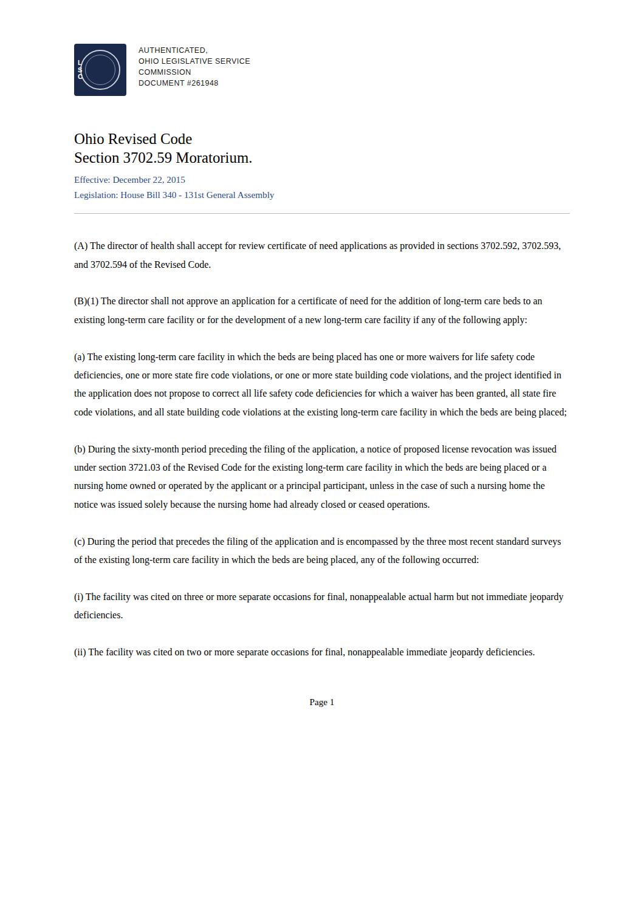L
S
C
AUTHENTICATED,
OHIO LEGISLATIVE SERVICE
COMMISSION
DOCUMENT #261948
Ohio Revised Code
Section 3702.59 Moratorium.
Effective: December 22, 2015
Legislation: House Bill 340 - 131st General Assembly
(A) The director of health shall accept for review certificate of need applications as provided in sections 3702.592, 3702.593, and 3702.594 of the Revised Code.
(B)(1) The director shall not approve an application for a certificate of need for the addition of long-term care beds to an existing long-term care facility or for the development of a new long-term care facility if any of the following apply:
(a) The existing long-term care facility in which the beds are being placed has one or more waivers for life safety code deficiencies, one or more state fire code violations, or one or more state building code violations, and the project identified in the application does not propose to correct all life safety code deficiencies for which a waiver has been granted, all state fire code violations, and all state building code violations at the existing long-term care facility in which the beds are being placed;
(b) During the sixty-month period preceding the filing of the application, a notice of proposed license revocation was issued under section 3721.03 of the Revised Code for the existing long-term care facility in which the beds are being placed or a nursing home owned or operated by the applicant or a principal participant, unless in the case of such a nursing home the notice was issued solely because the nursing home had already closed or ceased operations.
(c) During the period that precedes the filing of the application and is encompassed by the three most recent standard surveys of the existing long-term care facility in which the beds are being placed, any of the following occurred:
(i) The facility was cited on three or more separate occasions for final, nonappealable actual harm but not immediate jeopardy deficiencies.
(ii) The facility was cited on two or more separate occasions for final, nonappealable immediate jeopardy deficiencies.
Page 1